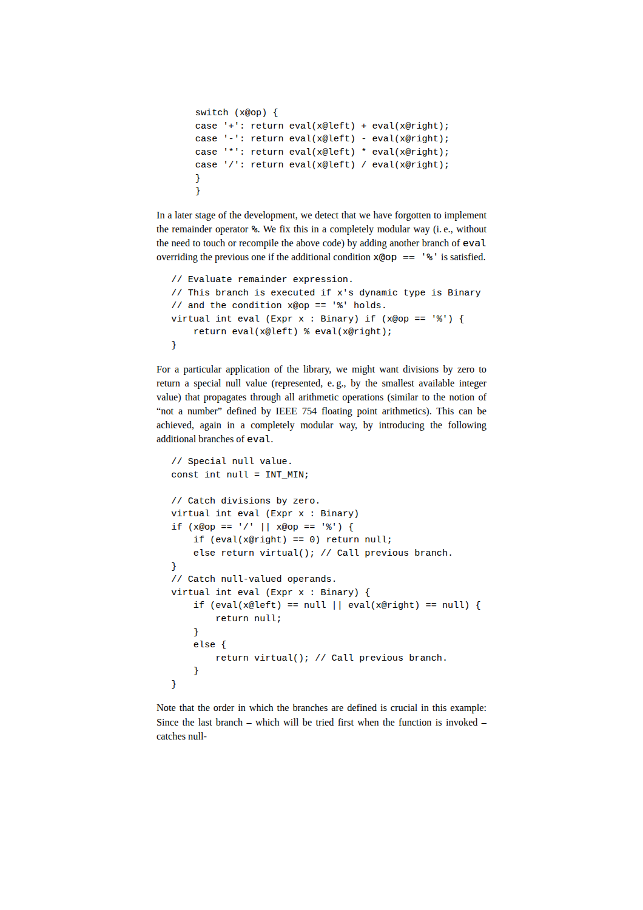switch (x@op) {
case '+': return eval(x@left) + eval(x@right);
case '-': return eval(x@left) - eval(x@right);
case '*': return eval(x@left) * eval(x@right);
case '/': return eval(x@left) / eval(x@right);
}
}
In a later stage of the development, we detect that we have forgotten to implement the remainder operator %. We fix this in a completely modular way (i. e., without the need to touch or recompile the above code) by adding another branch of eval overriding the previous one if the additional condition x@op == '%' is satisfied.
// Evaluate remainder expression.
// This branch is executed if x's dynamic type is Binary
// and the condition x@op == '%' holds.
virtual int eval (Expr x : Binary) if (x@op == '%') {
    return eval(x@left) % eval(x@right);
}
For a particular application of the library, we might want divisions by zero to return a special null value (represented, e. g., by the smallest available integer value) that propagates through all arithmetic operations (similar to the notion of “not a number” defined by IEEE 754 floating point arithmetics). This can be achieved, again in a completely modular way, by introducing the following additional branches of eval.
// Special null value.
const int null = INT_MIN;

// Catch divisions by zero.
virtual int eval (Expr x : Binary)
if (x@op == '/' || x@op == '%') {
    if (eval(x@right) == 0) return null;
    else return virtual(); // Call previous branch.
}
// Catch null-valued operands.
virtual int eval (Expr x : Binary) {
    if (eval(x@left) == null || eval(x@right) == null) {
        return null;
    }
    else {
        return virtual(); // Call previous branch.
    }
}
Note that the order in which the branches are defined is crucial in this example: Since the last branch – which will be tried first when the function is invoked – catches null-